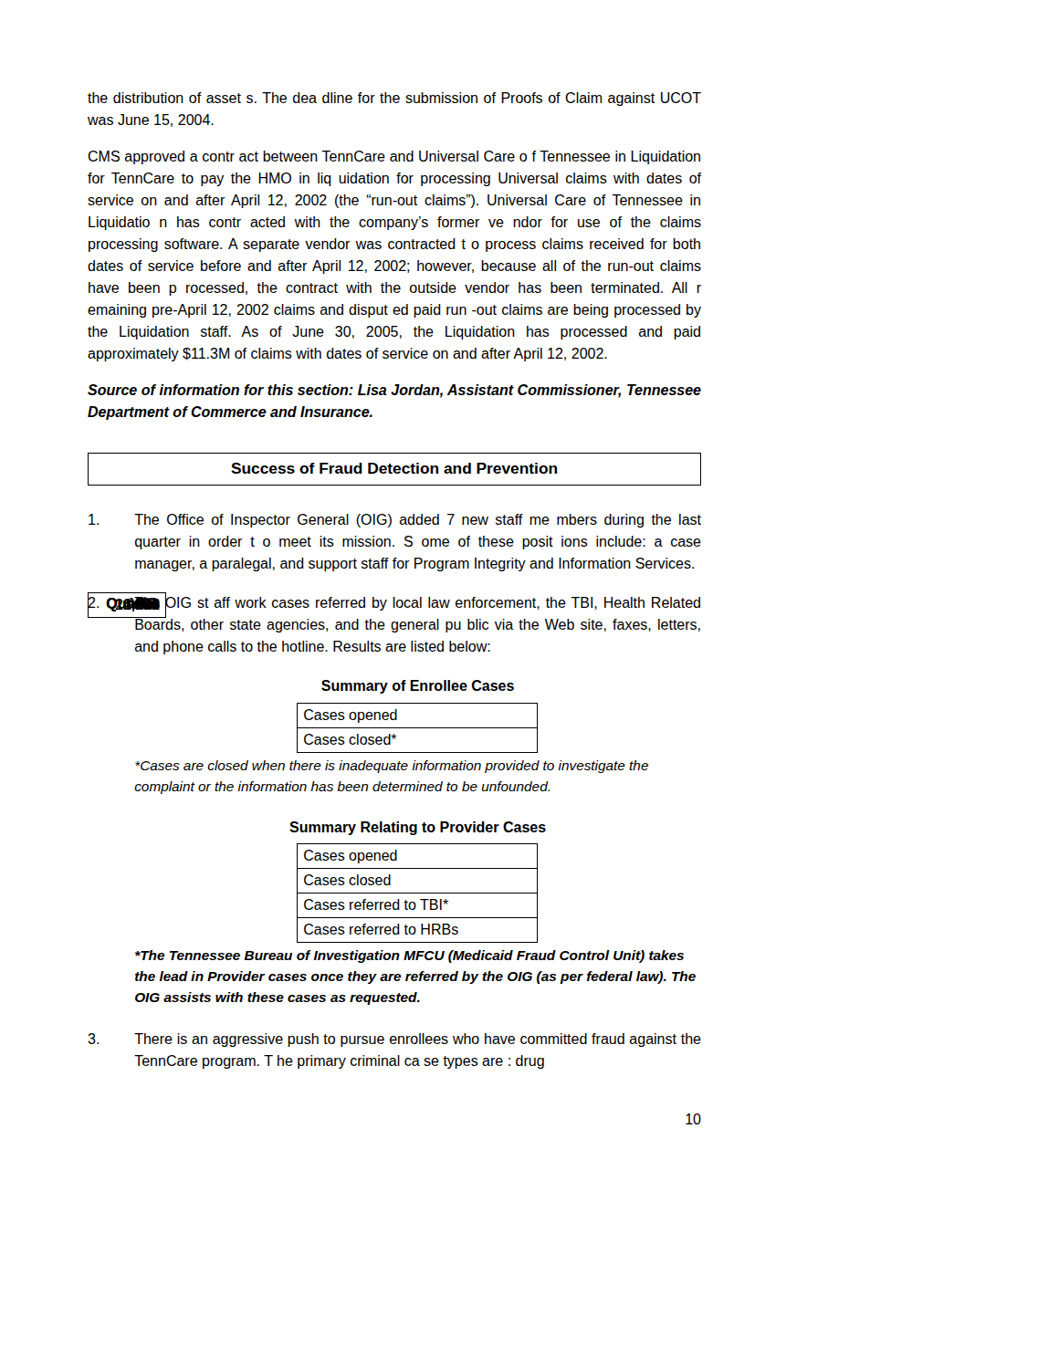the distribution of asset s. The dea dline for the submission of Proofs of Claim against UCOT was June 15, 2004.
CMS approved a contr act between TennCare and Universal Care o f Tennessee in Liquidation for TennCare to pay the HMO in liq uidation for processing Universal claims with dates of service on and after April 12, 2002 (the “run-out claims”). Universal Care of Tennessee in Liquidatio n has contr acted with the company’s former ve ndor for use of the claims processing software. A separate vendor was contracted t o process claims received for both dates of service before and after April 12, 2002; however, because all of the run-out claims have been p rocessed, the contract with the outside vendor has been terminated. All r emaining pre-April 12, 2002 claims and disput ed paid run -out claims are being processed by the Liquidation staff. As of June 30, 2005, the Liquidation has processed and paid approximately $11.3M of claims with dates of service on and after April 12, 2002.
Source of information for this section: Lisa Jordan, Assistant Commissioner, Tennessee Department of Commerce and Insurance.
Success of Fraud Detection and Prevention
1. The Office of Inspector General (OIG) added 7 new staff me mbers during the last quarter in order t o meet its mission. S ome of these posit ions include: a case manager, a paralegal, and support staff for Program Integrity and Information Services.
2. The OIG st aff work cases referred by local law enforcement, the TBI, Health Related Boards, other state agencies, and the general pu blic via the Web site, faxes, letters, and phone calls to the hotline. Results are listed below:
Summary of Enrollee Cases
| | Quarter | YTD |
| Cases opened | 2,436 | 14,830 |
| Cases closed* | 6,642 | 21,924 |
*Cases are closed when there is inadequate information provided to investigate the complaint or the information has been determined to be unfounded.
Summary Relating to Provider Cases
| | Quarter | YTD |
| Cases opened | 73 | 280 |
| Cases closed | 159 | 288 |
| Cases referred to TBI* | 12 | 21 |
| Cases referred to HRBs | 16 | 23 |
*The Tennessee Bureau of Investigation MFCU (Medicaid Fraud Control Unit) takes the lead in Provider cases once they are referred by the OIG (as per federal law). The OIG assists with these cases as requested.
3. There is an aggressive push to pursue enrollees who have committed fraud against the TennCare program. T he primary criminal ca se types are : drug
10